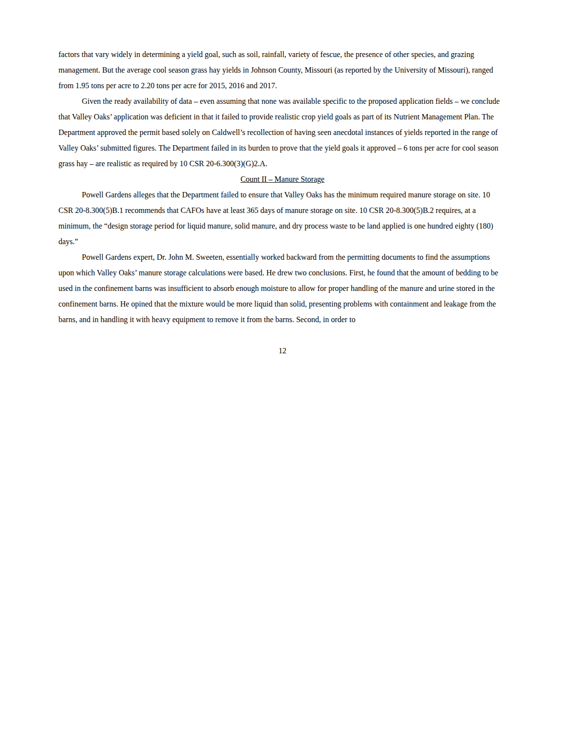factors that vary widely in determining a yield goal, such as soil, rainfall, variety of fescue, the presence of other species, and grazing management. But the average cool season grass hay yields in Johnson County, Missouri (as reported by the University of Missouri), ranged from 1.95 tons per acre to 2.20 tons per acre for 2015, 2016 and 2017.
Given the ready availability of data – even assuming that none was available specific to the proposed application fields – we conclude that Valley Oaks’ application was deficient in that it failed to provide realistic crop yield goals as part of its Nutrient Management Plan. The Department approved the permit based solely on Caldwell’s recollection of having seen anecdotal instances of yields reported in the range of Valley Oaks’ submitted figures. The Department failed in its burden to prove that the yield goals it approved – 6 tons per acre for cool season grass hay – are realistic as required by 10 CSR 20-6.300(3)(G)2.A.
Count II – Manure Storage
Powell Gardens alleges that the Department failed to ensure that Valley Oaks has the minimum required manure storage on site. 10 CSR 20-8.300(5)B.1 recommends that CAFOs have at least 365 days of manure storage on site. 10 CSR 20-8.300(5)B.2 requires, at a minimum, the “design storage period for liquid manure, solid manure, and dry process waste to be land applied is one hundred eighty (180) days.”
Powell Gardens expert, Dr. John M. Sweeten, essentially worked backward from the permitting documents to find the assumptions upon which Valley Oaks’ manure storage calculations were based. He drew two conclusions. First, he found that the amount of bedding to be used in the confinement barns was insufficient to absorb enough moisture to allow for proper handling of the manure and urine stored in the confinement barns. He opined that the mixture would be more liquid than solid, presenting problems with containment and leakage from the barns, and in handling it with heavy equipment to remove it from the barns. Second, in order to
12